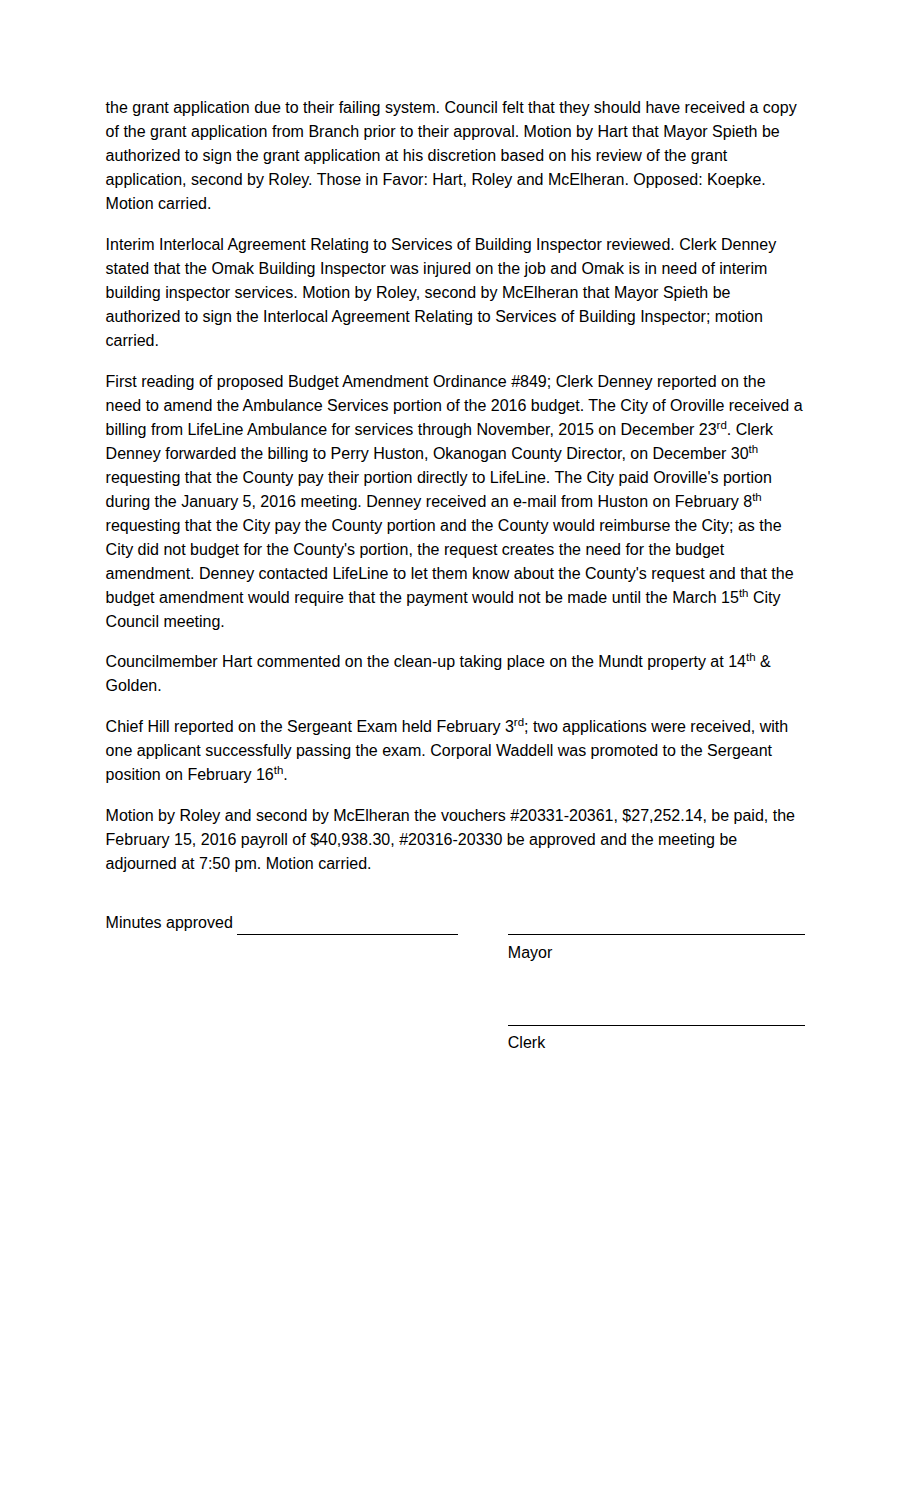the grant application due to their failing system. Council felt that they should have received a copy of the grant application from Branch prior to their approval. Motion by Hart that Mayor Spieth be authorized to sign the grant application at his discretion based on his review of the grant application, second by Roley. Those in Favor: Hart, Roley and McElheran. Opposed: Koepke. Motion carried.
Interim Interlocal Agreement Relating to Services of Building Inspector reviewed. Clerk Denney stated that the Omak Building Inspector was injured on the job and Omak is in need of interim building inspector services. Motion by Roley, second by McElheran that Mayor Spieth be authorized to sign the Interlocal Agreement Relating to Services of Building Inspector; motion carried.
First reading of proposed Budget Amendment Ordinance #849; Clerk Denney reported on the need to amend the Ambulance Services portion of the 2016 budget. The City of Oroville received a billing from LifeLine Ambulance for services through November, 2015 on December 23rd. Clerk Denney forwarded the billing to Perry Huston, Okanogan County Director, on December 30th requesting that the County pay their portion directly to LifeLine. The City paid Oroville's portion during the January 5, 2016 meeting. Denney received an e-mail from Huston on February 8th requesting that the City pay the County portion and the County would reimburse the City; as the City did not budget for the County's portion, the request creates the need for the budget amendment. Denney contacted LifeLine to let them know about the County's request and that the budget amendment would require that the payment would not be made until the March 15th City Council meeting.
Councilmember Hart commented on the clean-up taking place on the Mundt property at 14th & Golden.
Chief Hill reported on the Sergeant Exam held February 3rd; two applications were received, with one applicant successfully passing the exam. Corporal Waddell was promoted to the Sergeant position on February 16th.
Motion by Roley and second by McElheran the vouchers #20331-20361, $27,252.14, be paid, the February 15, 2016 payroll of $40,938.30, #20316-20330 be approved and the meeting be adjourned at 7:50 pm. Motion carried.
Minutes approved
Mayor
Clerk